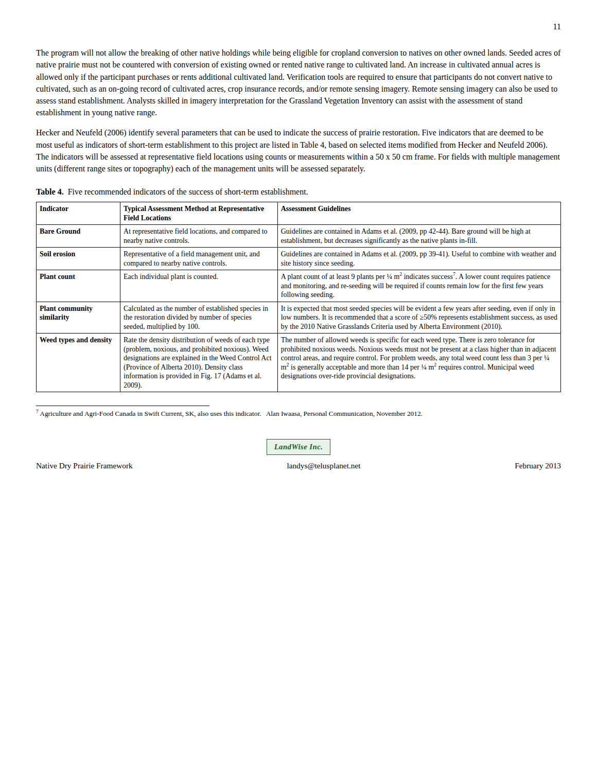11
The program will not allow the breaking of other native holdings while being eligible for cropland conversion to natives on other owned lands. Seeded acres of native prairie must not be countered with conversion of existing owned or rented native range to cultivated land. An increase in cultivated annual acres is allowed only if the participant purchases or rents additional cultivated land. Verification tools are required to ensure that participants do not convert native to cultivated, such as an on-going record of cultivated acres, crop insurance records, and/or remote sensing imagery. Remote sensing imagery can also be used to assess stand establishment. Analysts skilled in imagery interpretation for the Grassland Vegetation Inventory can assist with the assessment of stand establishment in young native range.
Hecker and Neufeld (2006) identify several parameters that can be used to indicate the success of prairie restoration. Five indicators that are deemed to be most useful as indicators of short-term establishment to this project are listed in Table 4, based on selected items modified from Hecker and Neufeld 2006). The indicators will be assessed at representative field locations using counts or measurements within a 50 x 50 cm frame. For fields with multiple management units (different range sites or topography) each of the management units will be assessed separately.
Table 4. Five recommended indicators of the success of short-term establishment.
| Indicator | Typical Assessment Method at Representative Field Locations | Assessment Guidelines |
| --- | --- | --- |
| Bare Ground | At representative field locations, and compared to nearby native controls. | Guidelines are contained in Adams et al. (2009, pp 42-44). Bare ground will be high at establishment, but decreases significantly as the native plants in-fill. |
| Soil erosion | Representative of a field management unit, and compared to nearby native controls. | Guidelines are contained in Adams et al. (2009, pp 39-41). Useful to combine with weather and site history since seeding. |
| Plant count | Each individual plant is counted. | A plant count of at least 9 plants per ¼ m 2 indicates success 7 . A lower count requires patience and monitoring, and re-seeding will be required if counts remain low for the first few years following seeding. |
| Plant community similarity | Calculated as the number of established species in the restoration divided by number of species seeded, multiplied by 100. | It is expected that most seeded species will be evident a few years after seeding, even if only in low numbers. It is recommended that a score of ≥50% represents establishment success, as used by the 2010 Native Grasslands Criteria used by Alberta Environment (2010). |
| Weed types and density | Rate the density distribution of weeds of each type (problem, noxious, and prohibited noxious). Weed designations are explained in the Weed Control Act (Province of Alberta 2010). Density class information is provided in Fig. 17 (Adams et al. 2009). | The number of allowed weeds is specific for each weed type. There is zero tolerance for prohibited noxious weeds. Noxious weeds must not be present at a class higher than in adjacent control areas, and require control. For problem weeds, any total weed count less than 3 per ¼ m 2 is generally acceptable and more than 14 per ¼ m 2 requires control. Municipal weed designations over-ride provincial designations. |
7 Agriculture and Agri-Food Canada in Swift Current, SK, also uses this indicator. Alan Iwaasa, Personal Communication, November 2012.
LandWise Inc.
Native Dry Prairie Framework landys@telusplanet.net February 2013